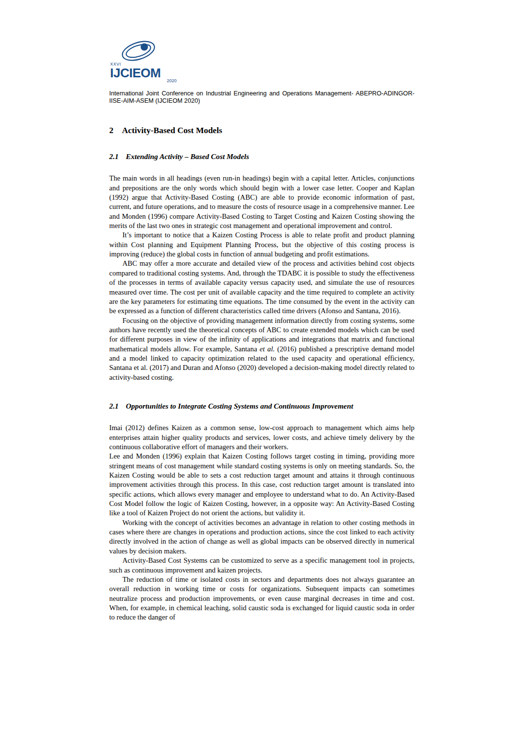XXVI IJCIEOM 2020
International Joint Conference on Industrial Engineering and Operations Management- ABEPRO-ADINGOR-IISE-AIM-ASEM (IJCIEOM 2020)
2 Activity-Based Cost Models
2.1 Extending Activity – Based Cost Models
The main words in all headings (even run-in headings) begin with a capital letter. Articles, conjunctions and prepositions are the only words which should begin with a lower case letter. Cooper and Kaplan (1992) argue that Activity-Based Costing (ABC) are able to provide economic information of past, current, and future operations, and to measure the costs of resource usage in a comprehensive manner. Lee and Monden (1996) compare Activity-Based Costing to Target Costing and Kaizen Costing showing the merits of the last two ones in strategic cost management and operational improvement and control.
It’s important to notice that a Kaizen Costing Process is able to relate profit and product planning within Cost planning and Equipment Planning Process, but the objective of this costing process is improving (reduce) the global costs in function of annual budgeting and profit estimations.
ABC may offer a more accurate and detailed view of the process and activities behind cost objects compared to traditional costing systems. And, through the TDABC it is possible to study the effectiveness of the processes in terms of available capacity versus capacity used, and simulate the use of resources measured over time. The cost per unit of available capacity and the time required to complete an activity are the key parameters for estimating time equations. The time consumed by the event in the activity can be expressed as a function of different characteristics called time drivers (Afonso and Santana, 2016).
Focusing on the objective of providing management information directly from costing systems, some authors have recently used the theoretical concepts of ABC to create extended models which can be used for different purposes in view of the infinity of applications and integrations that matrix and functional mathematical models allow. For example, Santana et al. (2016) published a prescriptive demand model and a model linked to capacity optimization related to the used capacity and operational efficiency, Santana et al. (2017) and Duran and Afonso (2020) developed a decision-making model directly related to activity-based costing.
2.1 Opportunities to Integrate Costing Systems and Continuous Improvement
Imai (2012) defines Kaizen as a common sense, low-cost approach to management which aims help enterprises attain higher quality products and services, lower costs, and achieve timely delivery by the continuous collaborative effort of managers and their workers.
Lee and Monden (1996) explain that Kaizen Costing follows target costing in timing, providing more stringent means of cost management while standard costing systems is only on meeting standards. So, the Kaizen Costing would be able to sets a cost reduction target amount and attains it through continuous improvement activities through this process. In this case, cost reduction target amount is translated into specific actions, which allows every manager and employee to understand what to do. An Activity-Based Cost Model follow the logic of Kaizen Costing, however, in a opposite way: An Activity-Based Costing like a tool of Kaizen Project do not orient the actions, but validity it.
Working with the concept of activities becomes an advantage in relation to other costing methods in cases where there are changes in operations and production actions, since the cost linked to each activity directly involved in the action of change as well as global impacts can be observed directly in numerical values by decision makers.
Activity-Based Cost Systems can be customized to serve as a specific management tool in projects, such as continuous improvement and kaizen projects.
The reduction of time or isolated costs in sectors and departments does not always guarantee an overall reduction in working time or costs for organizations. Subsequent impacts can sometimes neutralize process and production improvements, or even cause marginal decreases in time and cost. When, for example, in chemical leaching, solid caustic soda is exchanged for liquid caustic soda in order to reduce the danger of